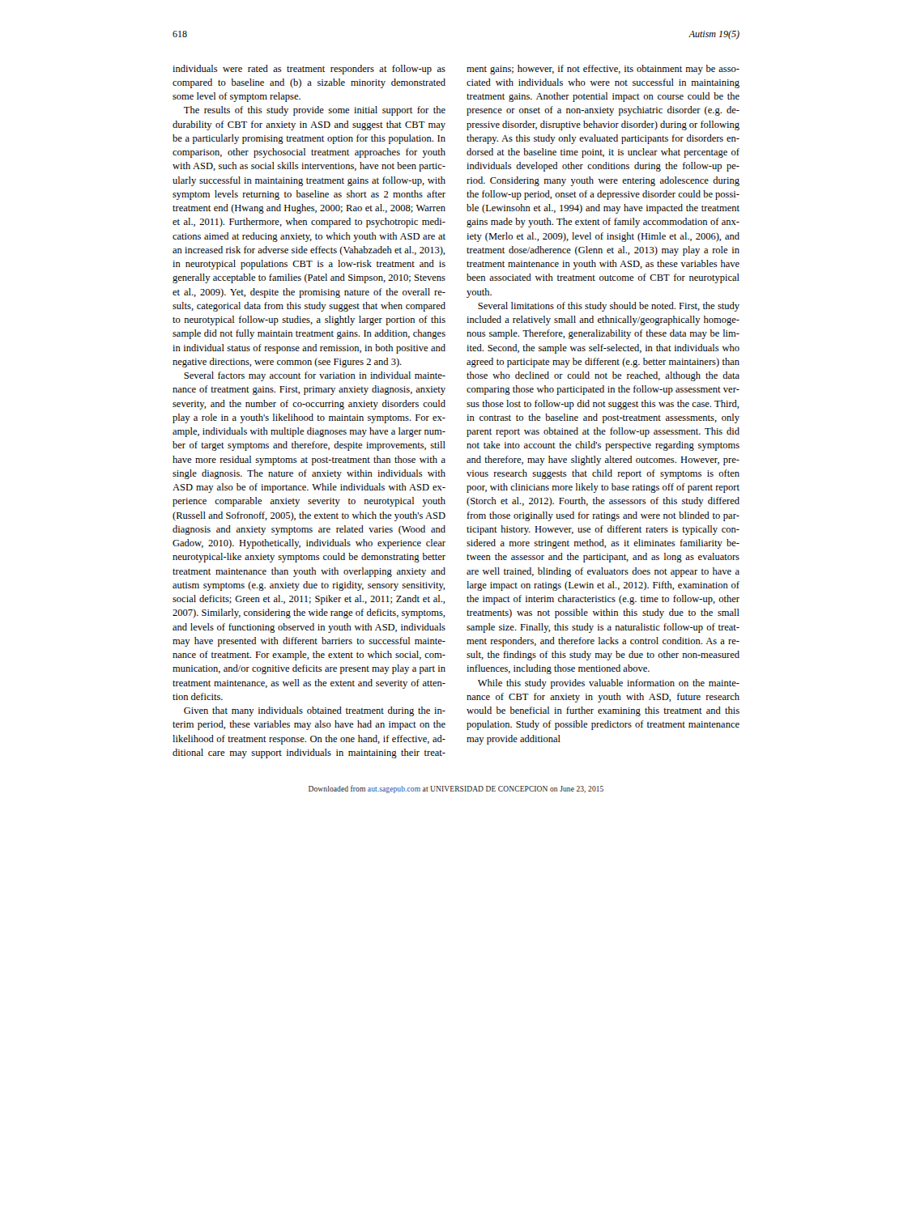618 Autism 19(5)
individuals were rated as treatment responders at follow-up as compared to baseline and (b) a sizable minority demonstrated some level of symptom relapse.
The results of this study provide some initial support for the durability of CBT for anxiety in ASD and suggest that CBT may be a particularly promising treatment option for this population. In comparison, other psychosocial treatment approaches for youth with ASD, such as social skills interventions, have not been particularly successful in maintaining treatment gains at follow-up, with symptom levels returning to baseline as short as 2 months after treatment end (Hwang and Hughes, 2000; Rao et al., 2008; Warren et al., 2011). Furthermore, when compared to psychotropic medications aimed at reducing anxiety, to which youth with ASD are at an increased risk for adverse side effects (Vahabzadeh et al., 2013), in neurotypical populations CBT is a low-risk treatment and is generally acceptable to families (Patel and Simpson, 2010; Stevens et al., 2009). Yet, despite the promising nature of the overall results, categorical data from this study suggest that when compared to neurotypical follow-up studies, a slightly larger portion of this sample did not fully maintain treatment gains. In addition, changes in individual status of response and remission, in both positive and negative directions, were common (see Figures 2 and 3).
Several factors may account for variation in individual maintenance of treatment gains. First, primary anxiety diagnosis, anxiety severity, and the number of co-occurring anxiety disorders could play a role in a youth's likelihood to maintain symptoms. For example, individuals with multiple diagnoses may have a larger number of target symptoms and therefore, despite improvements, still have more residual symptoms at post-treatment than those with a single diagnosis. The nature of anxiety within individuals with ASD may also be of importance. While individuals with ASD experience comparable anxiety severity to neurotypical youth (Russell and Sofronoff, 2005), the extent to which the youth's ASD diagnosis and anxiety symptoms are related varies (Wood and Gadow, 2010). Hypothetically, individuals who experience clear neurotypical-like anxiety symptoms could be demonstrating better treatment maintenance than youth with overlapping anxiety and autism symptoms (e.g. anxiety due to rigidity, sensory sensitivity, social deficits; Green et al., 2011; Spiker et al., 2011; Zandt et al., 2007). Similarly, considering the wide range of deficits, symptoms, and levels of functioning observed in youth with ASD, individuals may have presented with different barriers to successful maintenance of treatment. For example, the extent to which social, communication, and/or cognitive deficits are present may play a part in treatment maintenance, as well as the extent and severity of attention deficits.
Given that many individuals obtained treatment during the interim period, these variables may also have had an impact on the likelihood of treatment response. On the one hand, if effective, additional care may support individuals in maintaining their treatment gains; however, if not effective, its obtainment may be associated with individuals who were not successful in maintaining treatment gains. Another potential impact on course could be the presence or onset of a non-anxiety psychiatric disorder (e.g. depressive disorder, disruptive behavior disorder) during or following therapy. As this study only evaluated participants for disorders endorsed at the baseline time point, it is unclear what percentage of individuals developed other conditions during the follow-up period. Considering many youth were entering adolescence during the follow-up period, onset of a depressive disorder could be possible (Lewinsohn et al., 1994) and may have impacted the treatment gains made by youth. The extent of family accommodation of anxiety (Merlo et al., 2009), level of insight (Himle et al., 2006), and treatment dose/adherence (Glenn et al., 2013) may play a role in treatment maintenance in youth with ASD, as these variables have been associated with treatment outcome of CBT for neurotypical youth.
Several limitations of this study should be noted. First, the study included a relatively small and ethnically/geographically homogenous sample. Therefore, generalizability of these data may be limited. Second, the sample was self-selected, in that individuals who agreed to participate may be different (e.g. better maintainers) than those who declined or could not be reached, although the data comparing those who participated in the follow-up assessment versus those lost to follow-up did not suggest this was the case. Third, in contrast to the baseline and post-treatment assessments, only parent report was obtained at the follow-up assessment. This did not take into account the child's perspective regarding symptoms and therefore, may have slightly altered outcomes. However, previous research suggests that child report of symptoms is often poor, with clinicians more likely to base ratings off of parent report (Storch et al., 2012). Fourth, the assessors of this study differed from those originally used for ratings and were not blinded to participant history. However, use of different raters is typically considered a more stringent method, as it eliminates familiarity between the assessor and the participant, and as long as evaluators are well trained, blinding of evaluators does not appear to have a large impact on ratings (Lewin et al., 2012). Fifth, examination of the impact of interim characteristics (e.g. time to follow-up, other treatments) was not possible within this study due to the small sample size. Finally, this study is a naturalistic follow-up of treatment responders, and therefore lacks a control condition. As a result, the findings of this study may be due to other non-measured influences, including those mentioned above.
While this study provides valuable information on the maintenance of CBT for anxiety in youth with ASD, future research would be beneficial in further examining this treatment and this population. Study of possible predictors of treatment maintenance may provide additional
Downloaded from aut.sagepub.com at UNIVERSIDAD DE CONCEPCION on June 23, 2015